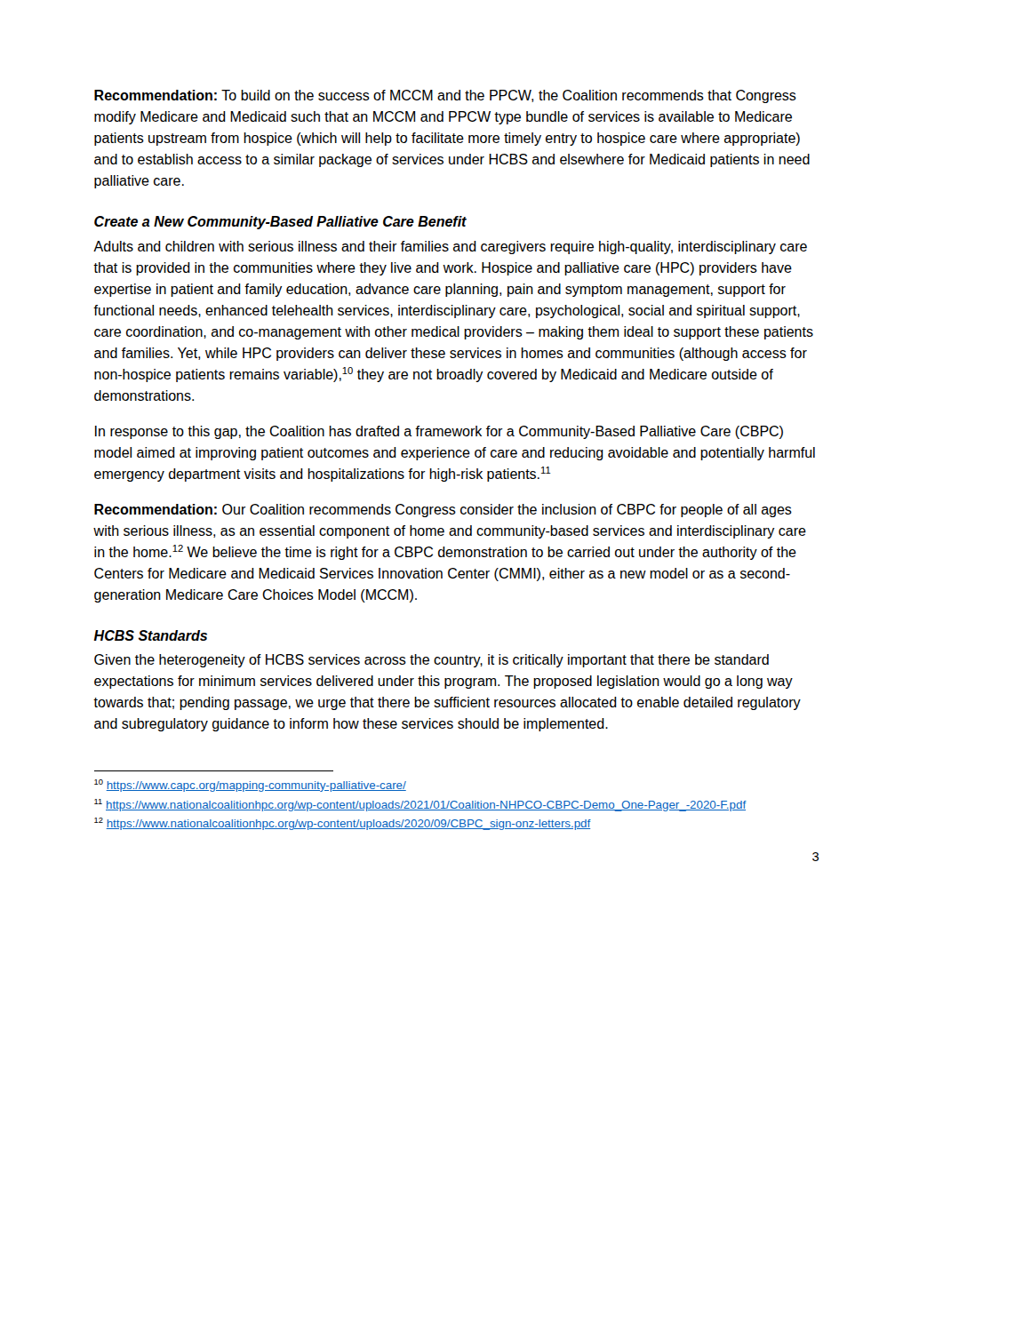Recommendation: To build on the success of MCCM and the PPCW, the Coalition recommends that Congress modify Medicare and Medicaid such that an MCCM and PPCW type bundle of services is available to Medicare patients upstream from hospice (which will help to facilitate more timely entry to hospice care where appropriate) and to establish access to a similar package of services under HCBS and elsewhere for Medicaid patients in need palliative care.
Create a New Community-Based Palliative Care Benefit
Adults and children with serious illness and their families and caregivers require high-quality, interdisciplinary care that is provided in the communities where they live and work. Hospice and palliative care (HPC) providers have expertise in patient and family education, advance care planning, pain and symptom management, support for functional needs, enhanced telehealth services, interdisciplinary care, psychological, social and spiritual support, care coordination, and co-management with other medical providers – making them ideal to support these patients and families. Yet, while HPC providers can deliver these services in homes and communities (although access for non-hospice patients remains variable),10 they are not broadly covered by Medicaid and Medicare outside of demonstrations.
In response to this gap, the Coalition has drafted a framework for a Community-Based Palliative Care (CBPC) model aimed at improving patient outcomes and experience of care and reducing avoidable and potentially harmful emergency department visits and hospitalizations for high-risk patients.11
Recommendation: Our Coalition recommends Congress consider the inclusion of CBPC for people of all ages with serious illness, as an essential component of home and community-based services and interdisciplinary care in the home.12 We believe the time is right for a CBPC demonstration to be carried out under the authority of the Centers for Medicare and Medicaid Services Innovation Center (CMMI), either as a new model or as a second-generation Medicare Care Choices Model (MCCM).
HCBS Standards
Given the heterogeneity of HCBS services across the country, it is critically important that there be standard expectations for minimum services delivered under this program. The proposed legislation would go a long way towards that; pending passage, we urge that there be sufficient resources allocated to enable detailed regulatory and subregulatory guidance to inform how these services should be implemented.
10 https://www.capc.org/mapping-community-palliative-care/
11 https://www.nationalcoalitionhpc.org/wp-content/uploads/2021/01/Coalition-NHPCO-CBPC-Demo_One-Pager_-2020-F.pdf
12 https://www.nationalcoalitionhpc.org/wp-content/uploads/2020/09/CBPC_sign-onz-letters.pdf
3